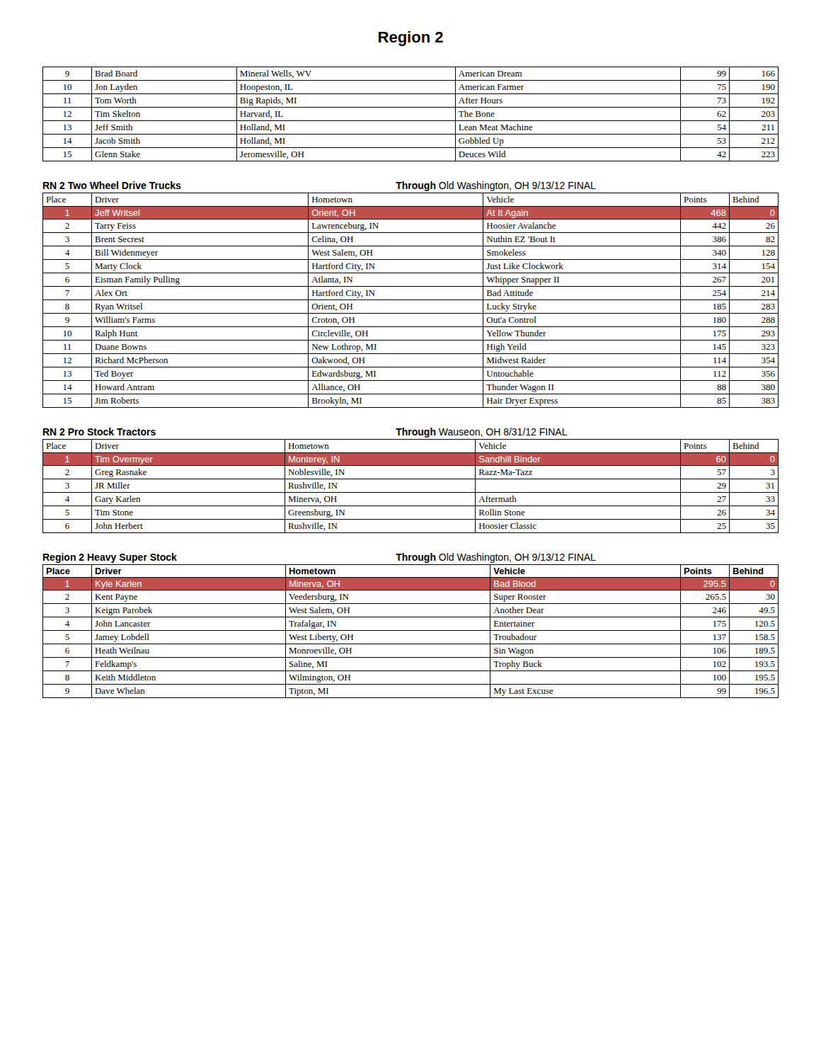Region 2
| 9 | Brad Board | Mineral Wells, WV | American Dream | 99 | 166 |
| 10 | Jon Layden | Hoopeston, IL | American Farmer | 75 | 190 |
| 11 | Tom Worth | Big Rapids, MI | After Hours | 73 | 192 |
| 12 | Tim Skelton | Harvard, IL | The Bone | 62 | 203 |
| 13 | Jeff Smith | Holland, MI | Lean Meat Machine | 54 | 211 |
| 14 | Jacob Smith | Holland, MI | Gobbled Up | 53 | 212 |
| 15 | Glenn Stake | Jeromesville, OH | Deuces Wild | 42 | 223 |
RN 2 Two Wheel Drive Trucks Through Old Washington, OH 9/13/12 FINAL
| Place | Driver | Hometown | Vehicle | Points | Behind |
| 1 | Jeff Writsel | Orient, OH | At It Again | 468 | 0 |
| 2 | Tarry Feiss | Lawrenceburg, IN | Hoosier Avalanche | 442 | 26 |
| 3 | Brent Secrest | Celina, OH | Nuthin EZ 'Bout It | 386 | 82 |
| 4 | Bill Widenmeyer | West Salem, OH | Smokeless | 340 | 128 |
| 5 | Marty Clock | Hartford City, IN | Just Like Clockwork | 314 | 154 |
| 6 | Eisman Family Pulling | Atlanta, IN | Whipper Snapper II | 267 | 201 |
| 7 | Alex Ort | Hartford City, IN | Bad Attitude | 254 | 214 |
| 8 | Ryan Writsel | Orient, OH | Lucky Stryke | 185 | 283 |
| 9 | William's Farms | Croton, OH | Out'a Control | 180 | 288 |
| 10 | Ralph Hunt | Circleville, OH | Yellow Thunder | 175 | 293 |
| 11 | Duane Bowns | New Lothrop, MI | High Yeild | 145 | 323 |
| 12 | Richard McPherson | Oakwood, OH | Midwest Raider | 114 | 354 |
| 13 | Ted Boyer | Edwardsburg, MI | Untouchable | 112 | 356 |
| 14 | Howard Antram | Alliance, OH | Thunder Wagon II | 88 | 380 |
| 15 | Jim Roberts | Brookyln, MI | Hair Dryer Express | 85 | 383 |
RN 2 Pro Stock Tractors Through Wauseon, OH 8/31/12 FINAL
| Place | Driver | Hometown | Vehicle | Points | Behind |
| 1 | Tim Overmyer | Monterey, IN | Sandhill Binder | 60 | 0 |
| 2 | Greg Rasnake | Noblesville, IN | Razz-Ma-Tazz | 57 | 3 |
| 3 | JR Miller | Rushville, IN | | 29 | 31 |
| 4 | Gary Karlen | Minerva, OH | Aftermath | 27 | 33 |
| 5 | Tim Stone | Greensburg, IN | Rollin Stone | 26 | 34 |
| 6 | John Herbert | Rushville, IN | Hoosier Classic | 25 | 35 |
Region 2 Heavy Super Stock Through Old Washington, OH 9/13/12 FINAL
| Place | Driver | Hometown | Vehicle | Points | Behind |
| 1 | Kyle Karlen | Minerva, OH | Bad Blood | 295.5 | 0 |
| 2 | Kent Payne | Veedersburg, IN | Super Rooster | 265.5 | 30 |
| 3 | Keigm Parobek | West Salem, OH | Another Dear | 246 | 49.5 |
| 4 | John Lancaster | Trafalgar, IN | Entertainer | 175 | 120.5 |
| 5 | Jamey Lobdell | West Liberty, OH | Troubadour | 137 | 158.5 |
| 6 | Heath Weilnau | Monroeville, OH | Sin Wagon | 106 | 189.5 |
| 7 | Feldkamp's | Saline, MI | Trophy Buck | 102 | 193.5 |
| 8 | Keith Middleton | Wilmington, OH | | 100 | 195.5 |
| 9 | Dave Whelan | Tipton, MI | My Last Excuse | 99 | 196.5 |